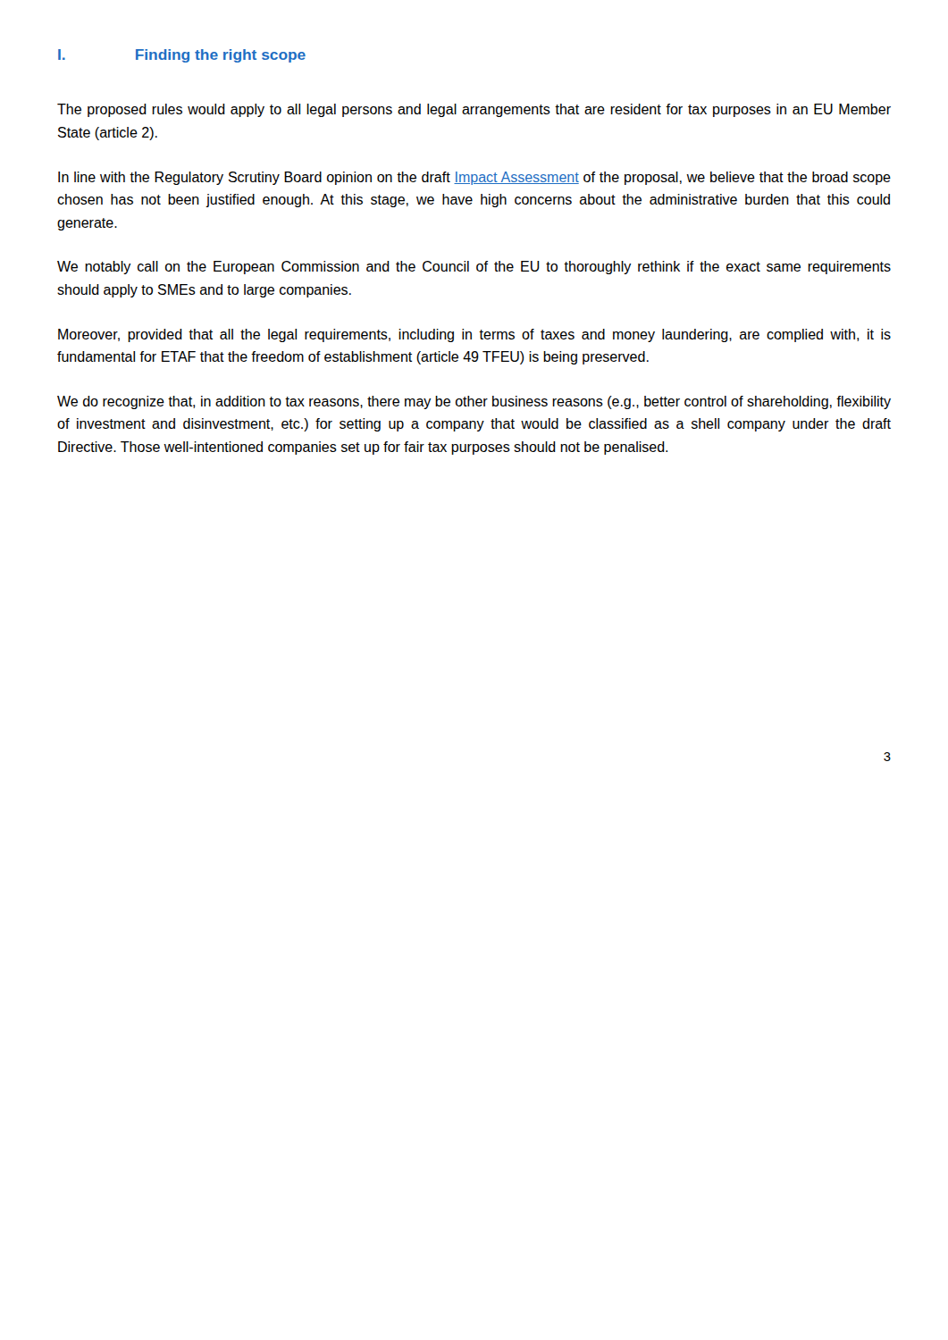I. Finding the right scope
The proposed rules would apply to all legal persons and legal arrangements that are resident for tax purposes in an EU Member State (article 2).
In line with the Regulatory Scrutiny Board opinion on the draft Impact Assessment of the proposal, we believe that the broad scope chosen has not been justified enough. At this stage, we have high concerns about the administrative burden that this could generate.
We notably call on the European Commission and the Council of the EU to thoroughly rethink if the exact same requirements should apply to SMEs and to large companies.
Moreover, provided that all the legal requirements, including in terms of taxes and money laundering, are complied with, it is fundamental for ETAF that the freedom of establishment (article 49 TFEU) is being preserved.
We do recognize that, in addition to tax reasons, there may be other business reasons (e.g., better control of shareholding, flexibility of investment and disinvestment, etc.) for setting up a company that would be classified as a shell company under the draft Directive. Those well-intentioned companies set up for fair tax purposes should not be penalised.
3